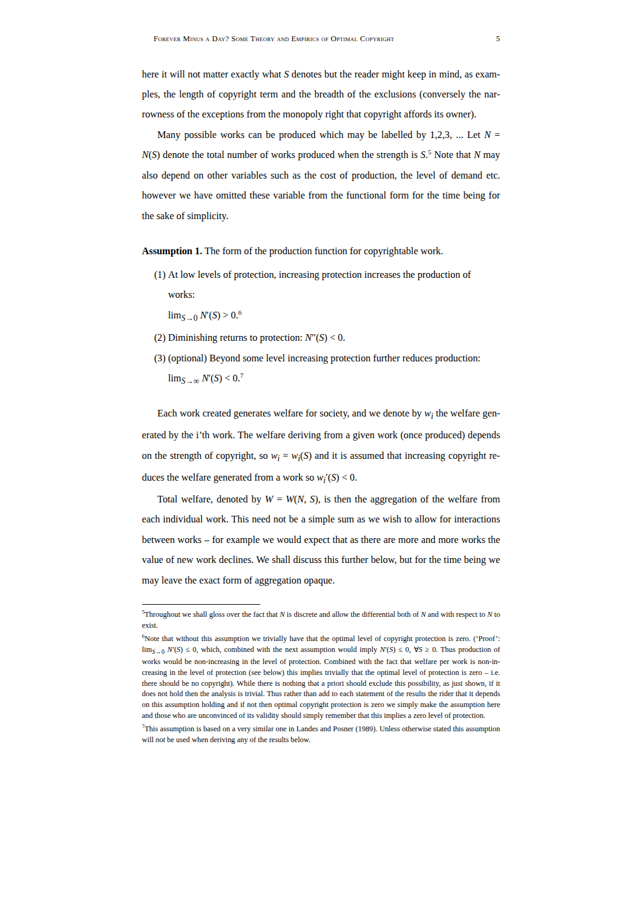Forever Minus a Day? Some Theory and Empirics of Optimal Copyright 5
here it will not matter exactly what S denotes but the reader might keep in mind, as examples, the length of copyright term and the breadth of the exclusions (conversely the narrowness of the exceptions from the monopoly right that copyright affords its owner).
Many possible works can be produced which may be labelled by 1,2,3, ... Let N = N(S) denote the total number of works produced when the strength is S.5 Note that N may also depend on other variables such as the cost of production, the level of demand etc. however we have omitted these variable from the functional form for the time being for the sake of simplicity.
Assumption 1. The form of the production function for copyrightable work.
(1) At low levels of protection, increasing protection increases the production of works: limS→0 N′(S) > 0.6
(2) Diminishing returns to protection: N″(S) < 0.
(3)(optional) Beyond some level increasing protection further reduces production: limS→∞ N′(S) < 0.7
Each work created generates welfare for society, and we denote by wi the welfare generated by the i’th work. The welfare deriving from a given work (once produced) depends on the strength of copyright, so wi = wi(S) and it is assumed that increasing copyright reduces the welfare generated from a work so wi′(S) < 0.
Total welfare, denoted by W = W(N, S), is then the aggregation of the welfare from each individual work. This need not be a simple sum as we wish to allow for interactions between works – for example we would expect that as there are more and more works the value of new work declines. We shall discuss this further below, but for the time being we may leave the exact form of aggregation opaque.
5Throughout we shall gloss over the fact that N is discrete and allow the differential both of N and with respect to N to exist.
6Note that without this assumption we trivially have that the optimal level of copyright protection is zero. (‘Proof’: limS→0 N′(S) ≤ 0, which, combined with the next assumption would imply N′(S) ≤ 0, ∀S ≥ 0. Thus production of works would be non-increasing in the level of protection. Combined with the fact that welfare per work is non-increasing in the level of protection (see below) this implies trivially that the optimal level of protection is zero – i.e. there should be no copyright). While there is nothing that a priori should exclude this possibility, as just shown, if it does not hold then the analysis is trivial. Thus rather than add to each statement of the results the rider that it depends on this assumption holding and if not then optimal copyright protection is zero we simply make the assumption here and those who are unconvinced of its validity should simply remember that this implies a zero level of protection.
7This assumption is based on a very similar one in Landes and Posner (1989). Unless otherwise stated this assumption will not be used when deriving any of the results below.